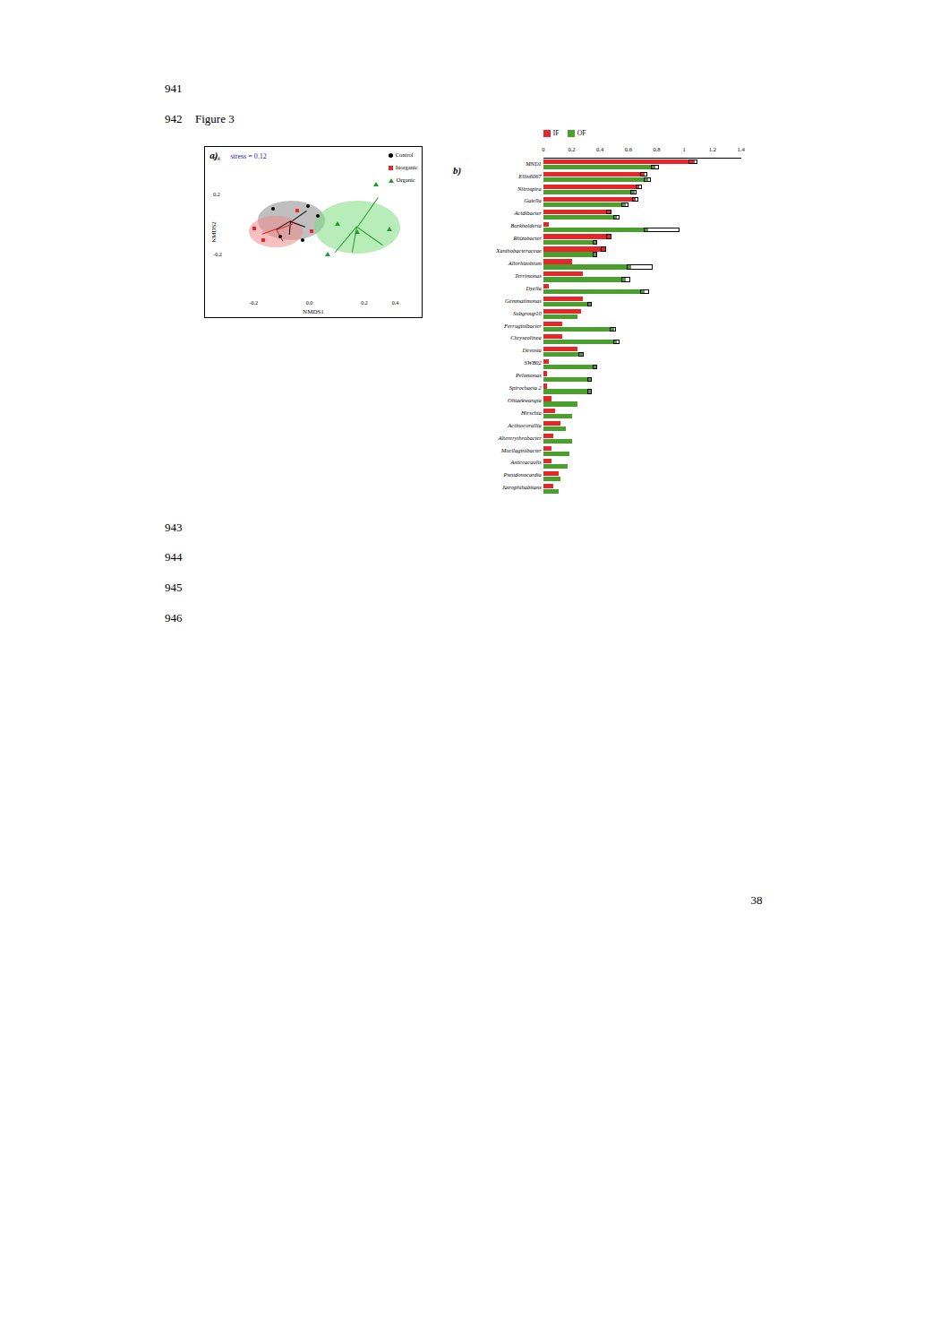941
942
Figure 3
a)
stress = 0.12
Control
Inorganic
Organic
NMDS2
NMDS1
0.4
0.2
-0.2
-0.2
0.0
0.2
0.4
b)
IF OF
0 0.2 0.4 0.6 0.8 1 1.2 1.4
MND1
Ellin6067
Nitrospira
Gaiella
Acidibacter
Burkholderia
Rhizobacter
Xanthobacteraceae
Allorhizobium
Terrimonas
Dyella
Gemmatimonas
Subgroup10
Ferruginibacter
Chryseolinea
Devosia
SWB02
Pelomonas
Spirochaeta 2
Ohtaekwangia
Hirschia
Actinocorallia
Altererythrobacter
Mucilaginibacter
Asticcacaulis
Pseudonocardia
Jatrophihabitans
943
944
945
946
38